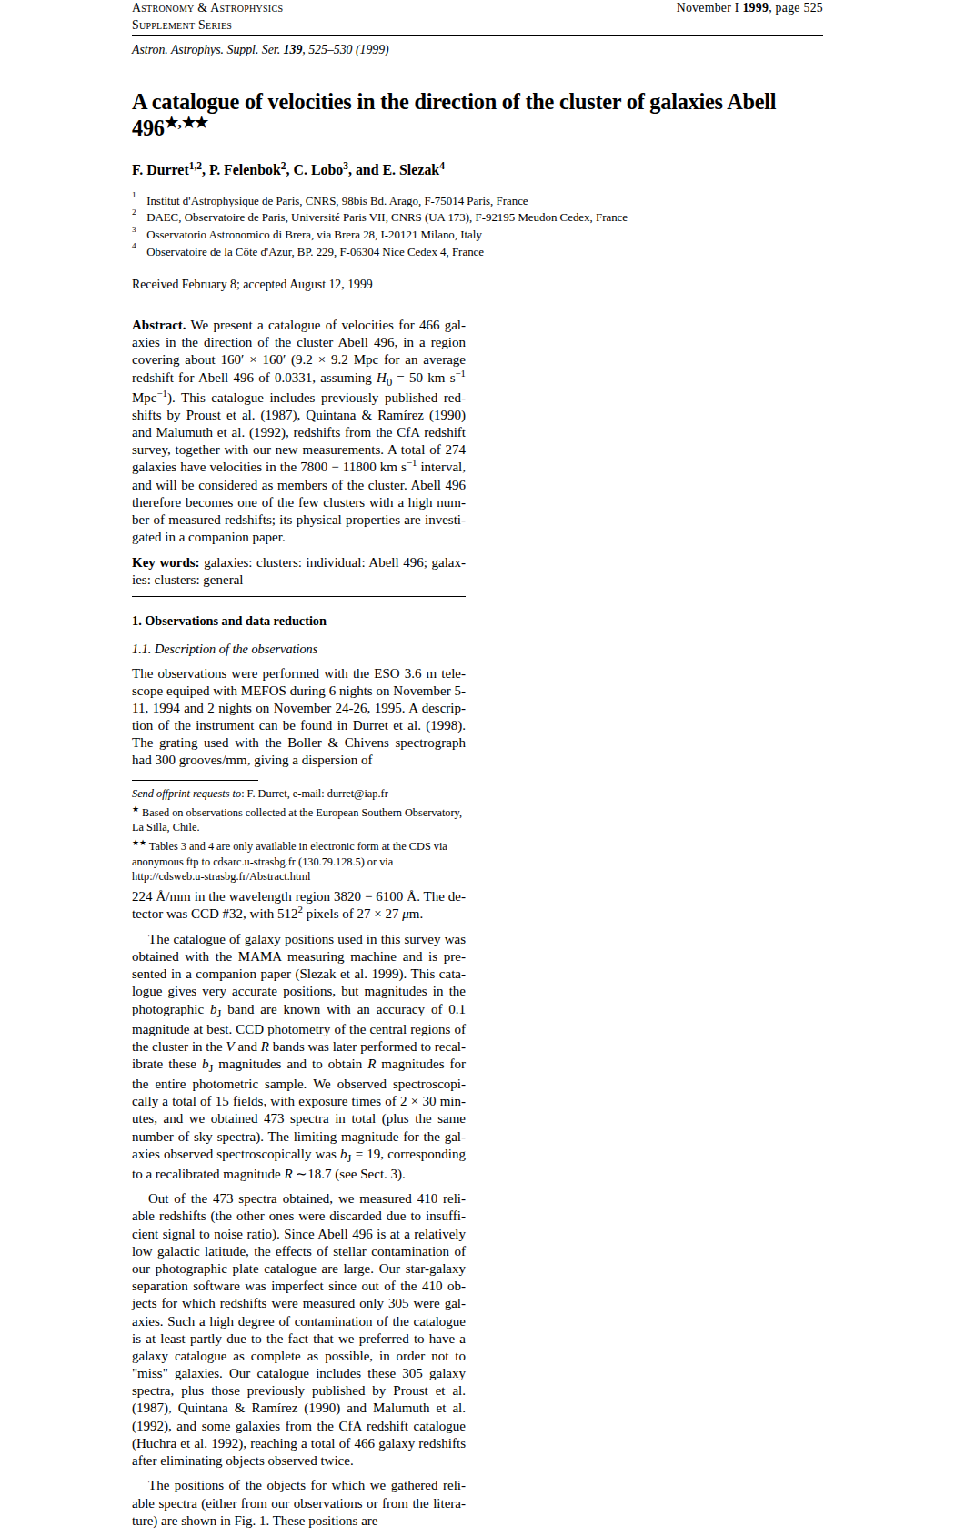Astronomy & Astrophysics
Supplement Series
November I 1999, page 525
Astron. Astrophys. Suppl. Ser. 139, 525–530 (1999)
A catalogue of velocities in the direction of the cluster of galaxies Abell 496★,★★
F. Durret1,2, P. Felenbok2, C. Lobo3, and E. Slezak4
Institut d'Astrophysique de Paris, CNRS, 98bis Bd. Arago, F-75014 Paris, France
DAEC, Observatoire de Paris, Université Paris VII, CNRS (UA 173), F-92195 Meudon Cedex, France
Osservatorio Astronomico di Brera, via Brera 28, I-20121 Milano, Italy
Observatoire de la Côte d'Azur, BP. 229, F-06304 Nice Cedex 4, France
Received February 8; accepted August 12, 1999
Abstract. We present a catalogue of velocities for 466 galaxies in the direction of the cluster Abell 496, in a region covering about 160′ × 160′ (9.2 × 9.2 Mpc for an average redshift for Abell 496 of 0.0331, assuming H0 = 50 km s−1 Mpc−1). This catalogue includes previously published redshifts by Proust et al. (1987), Quintana & Ramírez (1990) and Malumuth et al. (1992), redshifts from the CfA redshift survey, together with our new measurements. A total of 274 galaxies have velocities in the 7800 − 11800 km s−1 interval, and will be considered as members of the cluster. Abell 496 therefore becomes one of the few clusters with a high number of measured redshifts; its physical properties are investigated in a companion paper.
Key words: galaxies: clusters: individual: Abell 496; galaxies: clusters: general
1. Observations and data reduction
1.1. Description of the observations
The observations were performed with the ESO 3.6 m telescope equiped with MEFOS during 6 nights on November 5-11, 1994 and 2 nights on November 24-26, 1995. A description of the instrument can be found in Durret et al. (1998). The grating used with the Boller & Chivens spectrograph had 300 grooves/mm, giving a dispersion of
Send offprint requests to: F. Durret, e-mail: durret@iap.fr
★ Based on observations collected at the European Southern Observatory, La Silla, Chile.
★★ Tables 3 and 4 are only available in electronic form at the CDS via anonymous ftp to cdsarc.u-strasbg.fr (130.79.128.5) or via http://cdsweb.u-strasbg.fr/Abstract.html
224 Å/mm in the wavelength region 3820 − 6100 Å. The detector was CCD #32, with 5122 pixels of 27 × 27 μm.
The catalogue of galaxy positions used in this survey was obtained with the MAMA measuring machine and is presented in a companion paper (Slezak et al. 1999). This catalogue gives very accurate positions, but magnitudes in the photographic bJ band are known with an accuracy of 0.1 magnitude at best. CCD photometry of the central regions of the cluster in the V and R bands was later performed to recalibrate these bJ magnitudes and to obtain R magnitudes for the entire photometric sample. We observed spectroscopically a total of 15 fields, with exposure times of 2 × 30 minutes, and we obtained 473 spectra in total (plus the same number of sky spectra). The limiting magnitude for the galaxies observed spectroscopically was bJ = 19, corresponding to a recalibrated magnitude R ∼18.7 (see Sect. 3).
Out of the 473 spectra obtained, we measured 410 reliable redshifts (the other ones were discarded due to insufficient signal to noise ratio). Since Abell 496 is at a relatively low galactic latitude, the effects of stellar contamination of our photographic plate catalogue are large. Our star-galaxy separation software was imperfect since out of the 410 objects for which redshifts were measured only 305 were galaxies. Such a high degree of contamination of the catalogue is at least partly due to the fact that we preferred to have a galaxy catalogue as complete as possible, in order not to "miss" galaxies. Our catalogue includes these 305 galaxy spectra, plus those previously published by Proust et al. (1987), Quintana & Ramírez (1990) and Malumuth et al. (1992), and some galaxies from the CfA redshift catalogue (Huchra et al. 1992), reaching a total of 466 galaxy redshifts after eliminating objects observed twice.
The positions of the objects for which we gathered reliable spectra (either from our observations or from the literature) are shown in Fig. 1. These positions are